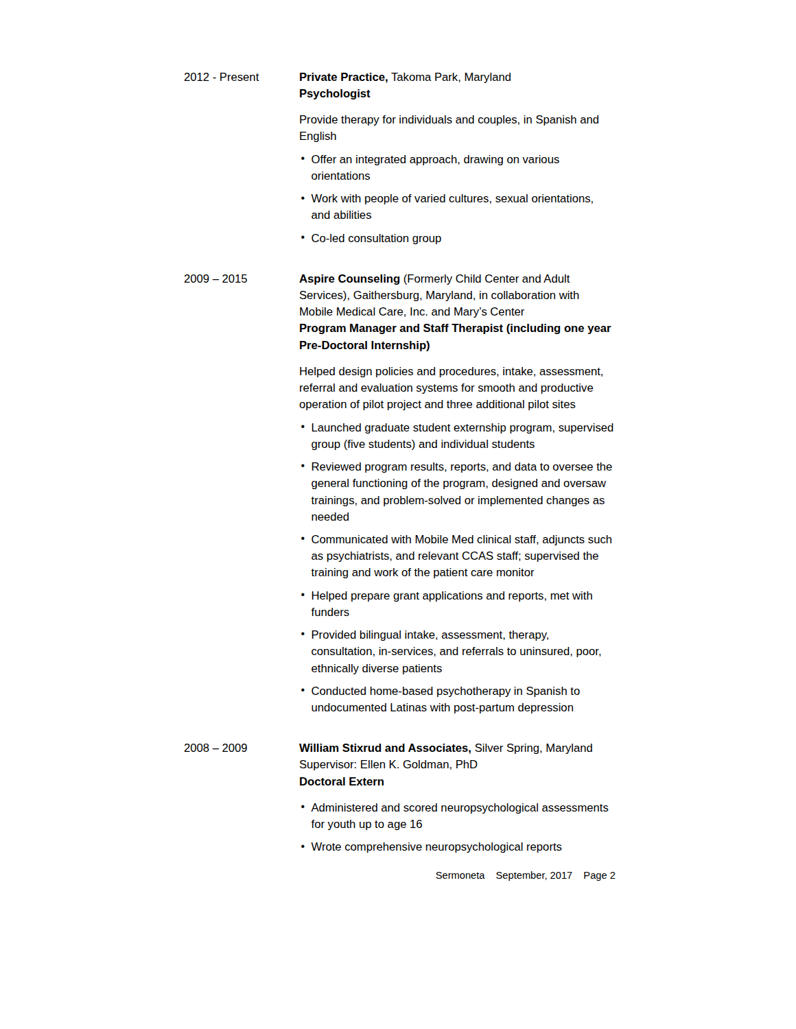2012 - Present
Private Practice, Takoma Park, Maryland
Psychologist
Provide therapy for individuals and couples, in Spanish and English
Offer an integrated approach, drawing on various orientations
Work with people of varied cultures, sexual orientations, and abilities
Co-led consultation group
2009 – 2015
Aspire Counseling (Formerly Child Center and Adult Services), Gaithersburg, Maryland, in collaboration with Mobile Medical Care, Inc. and Mary’s Center
Program Manager and Staff Therapist (including one year Pre-Doctoral Internship)
Helped design policies and procedures, intake, assessment, referral and evaluation systems for smooth and productive operation of pilot project and three additional pilot sites
Launched graduate student externship program, supervised group (five students) and individual students
Reviewed program results, reports, and data to oversee the general functioning of the program, designed and oversaw trainings, and problem-solved or implemented changes as needed
Communicated with Mobile Med clinical staff, adjuncts such as psychiatrists, and relevant CCAS staff; supervised the training and work of the patient care monitor
Helped prepare grant applications and reports, met with funders
Provided bilingual intake, assessment, therapy, consultation, in-services, and referrals to uninsured, poor, ethnically diverse patients
Conducted home-based psychotherapy in Spanish to undocumented Latinas with post-partum depression
2008 – 2009
William Stixrud and Associates, Silver Spring, Maryland
Supervisor: Ellen K. Goldman, PhD
Doctoral Extern
Administered and scored neuropsychological assessments for youth up to age 16
Wrote comprehensive neuropsychological reports
Sermoneta September, 2017 Page 2